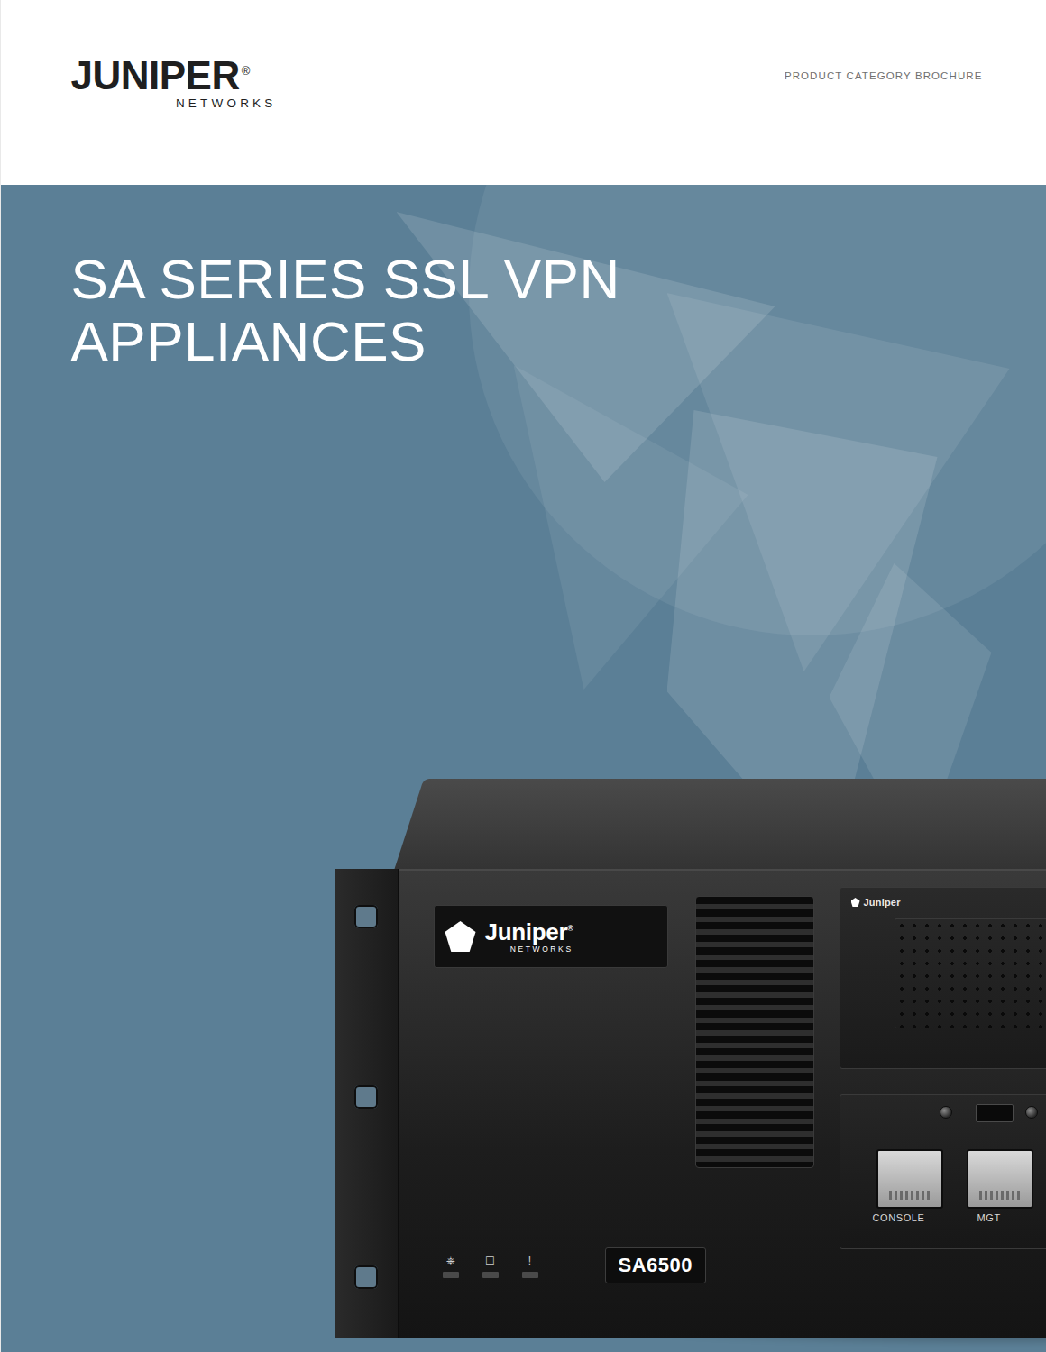JUNIPER® NETWORKS
Product Category Brochure
SA SERIES SSL VPN
APPLIANCES
Juniper® NETWORKS
⎈ ☐ !
SA6500
Juniper
CONSOLE MGT
Ju
SA6500 appliance with console and management (MGT) ports.